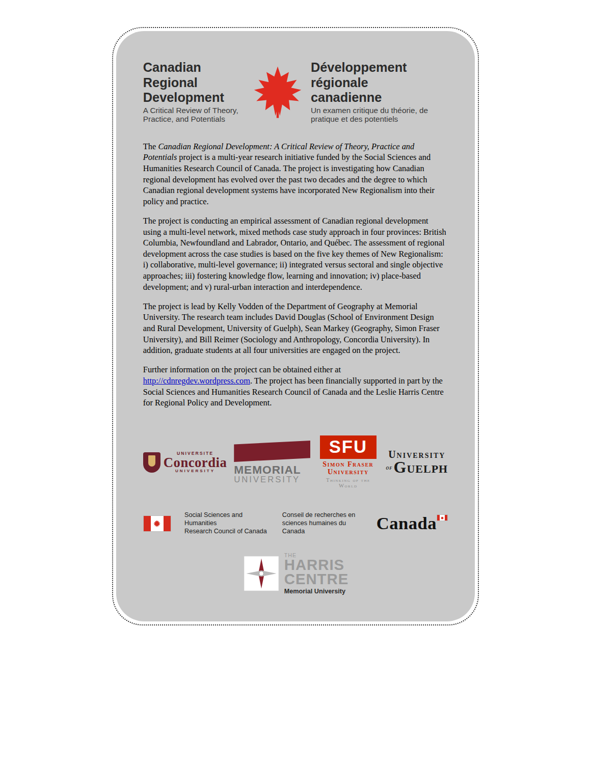Canadian Regional
Development
A Critical Review of Theory,
Practice, and Potentials
Développement régionale
canadienne
Un examen critique du théorie, de
pratique et des potentiels
The Canadian Regional Development: A Critical Review of Theory, Practice and Potentials project is a multi-year research initiative funded by the Social Sciences and Humanities Research Council of Canada. The project is investigating how Canadian regional development has evolved over the past two decades and the degree to which Canadian regional development systems have incorporated New Regionalism into their policy and practice.
The project is conducting an empirical assessment of Canadian regional development using a multi-level network, mixed methods case study approach in four provinces: British Columbia, Newfoundland and Labrador, Ontario, and Québec. The assessment of regional development across the case studies is based on the five key themes of New Regionalism: i) collaborative, multi-level governance; ii) integrated versus sectoral and single objective approaches; iii) fostering knowledge flow, learning and innovation; iv) place-based development; and v) rural-urban interaction and interdependence.
The project is lead by Kelly Vodden of the Department of Geography at Memorial University. The research team includes David Douglas (School of Environment Design and Rural Development, University of Guelph), Sean Markey (Geography, Simon Fraser University), and Bill Reimer (Sociology and Anthropology, Concordia University). In addition, graduate students at all four universities are engaged on the project.
Further information on the project can be obtained either at http://cdnregdev.wordpress.com. The project has been financially supported in part by the Social Sciences and Humanities Research Council of Canada and the Leslie Harris Centre for Regional Policy and Development.
UNIVERSITE
Concordia
UNIVERSITY
MEMORIAL
UNIVERSITY
SFU
Simon Fraser University
Thinking of the World
University
of Guelph
Social Sciences and Humanities
Research Council of Canada
Conseil de recherches en
sciences humaines du Canada
Canada
THE
HARRIS
CENTRE
Memorial University